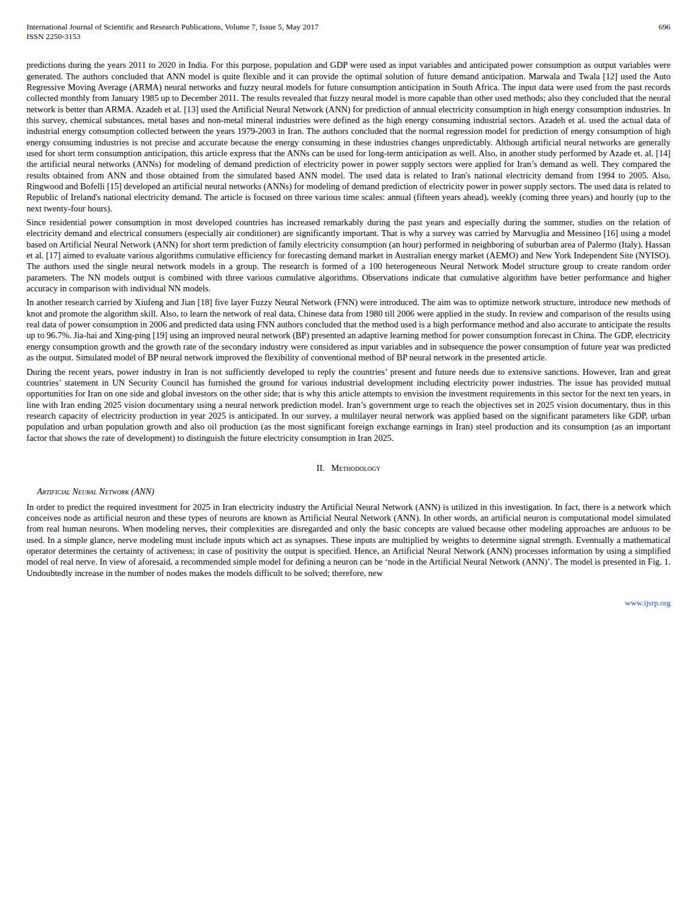International Journal of Scientific and Research Publications, Volume 7, Issue 5, May 2017
ISSN 2250-3153
696
predictions during the years 2011 to 2020 in India. For this purpose, population and GDP were used as input variables and anticipated power consumption as output variables were generated. The authors concluded that ANN model is quite flexible and it can provide the optimal solution of future demand anticipation. Marwala and Twala [12] used the Auto Regressive Moving Average (ARMA) neural networks and fuzzy neural models for future consumption anticipation in South Africa. The input data were used from the past records collected monthly from January 1985 up to December 2011. The results revealed that fuzzy neural model is more capable than other used methods; also they concluded that the neural network is better than ARMA. Azadeh et al. [13] used the Artificial Neural Network (ANN) for prediction of annual electricity consumption in high energy consumption industries. In this survey, chemical substances, metal bases and non-metal mineral industries were defined as the high energy consuming industrial sectors. Azadeh et al. used the actual data of industrial energy consumption collected between the years 1979-2003 in Iran. The authors concluded that the normal regression model for prediction of energy consumption of high energy consuming industries is not precise and accurate because the energy consuming in these industries changes unpredictably. Although artificial neural networks are generally used for short term consumption anticipation, this article express that the ANNs can be used for long-term anticipation as well. Also, in another study performed by Azade et. al. [14] the artificial neural networks (ANNs) for modeling of demand prediction of electricity power in power supply sectors were applied for Iran’s demand as well. They compared the results obtained from ANN and those obtained from the simulated based ANN model. The used data is related to Iran's national electricity demand from 1994 to 2005. Also, Ringwood and Bofelli [15] developed an artificial neural networks (ANNs) for modeling of demand prediction of electricity power in power supply sectors. The used data is related to Republic of Ireland's national electricity demand. The article is focused on three various time scales: annual (fifteen years ahead), weekly (coming three years) and hourly (up to the next twenty-four hours).
Since residential power consumption in most developed countries has increased remarkably during the past years and especially during the summer, studies on the relation of electricity demand and electrical consumers (especially air conditioner) are significantly important. That is why a survey was carried by Marvuglia and Messineo [16] using a model based on Artificial Neural Network (ANN) for short term prediction of family electricity consumption (an hour) performed in neighboring of suburban area of Palermo (Italy). Hassan et al. [17] aimed to evaluate various algorithms cumulative efficiency for forecasting demand market in Australian energy market (AEMO) and New York Independent Site (NYISO). The authors used the single neural network models in a group. The research is formed of a 100 heterogeneous Neural Network Model structure group to create random order parameters. The NN models output is combined with three various cumulative algorithms. Observations indicate that cumulative algorithm have better performance and higher accuracy in comparison with individual NN models.
In another research carried by Xiufeng and Jian [18] five layer Fuzzy Neural Network (FNN) were introduced. The aim was to optimize network structure, introduce new methods of knot and promote the algorithm skill. Also, to learn the network of real data, Chinese data from 1980 till 2006 were applied in the study. In review and comparison of the results using real data of power consumption in 2006 and predicted data using FNN authors concluded that the method used is a high performance method and also accurate to anticipate the results up to 96.7%. Jia-hai and Xing-ping [19] using an improved neural network (BP) presented an adaptive learning method for power consumption forecast in China. The GDP, electricity energy consumption growth and the growth rate of the secondary industry were considered as input variables and in subsequence the power consumption of future year was predicted as the output. Simulated model of BP neural network improved the flexibility of conventional method of BP neural network in the presented article.
During the recent years, power industry in Iran is not sufficiently developed to reply the countries’ present and future needs due to extensive sanctions. However, Iran and great countries’ statement in UN Security Council has furnished the ground for various industrial development including electricity power industries. The issue has provided mutual opportunities for Iran on one side and global investors on the other side; that is why this article attempts to envision the investment requirements in this sector for the next ten years, in line with Iran ending 2025 vision documentary using a neural network prediction model. Iran’s government urge to reach the objectives set in 2025 vision documentary, thus in this research capacity of electricity production in year 2025 is anticipated. In our survey, a multilayer neural network was applied based on the significant parameters like GDP, urban population and urban population growth and also oil production (as the most significant foreign exchange earnings in Iran) steel production and its consumption (as an important factor that shows the rate of development) to distinguish the future electricity consumption in Iran 2025.
II. Methodology
Artificial Neural Network (ANN)
In order to predict the required investment for 2025 in Iran electricity industry the Artificial Neural Network (ANN) is utilized in this investigation. In fact, there is a network which conceives node as artificial neuron and these types of neurons are known as Artificial Neural Network (ANN). In other words, an artificial neuron is computational model simulated from real human neurons. When modeling nerves, their complexities are disregarded and only the basic concepts are valued because other modeling approaches are arduous to be used. In a simple glance, nerve modeling must include inputs which act as synapses. These inputs are multiplied by weights to determine signal strength. Eventually a mathematical operator determines the certainty of activeness; in case of positivity the output is specified. Hence, an Artificial Neural Network (ANN) processes information by using a simplified model of real nerve. In view of aforesaid, a recommended simple model for defining a neuron can be ‘node in the Artificial Neural Network (ANN)’. The model is presented in Fig. 1. Undoubtedly increase in the number of nodes makes the models difficult to be solved; therefore, new
www.ijsrp.org